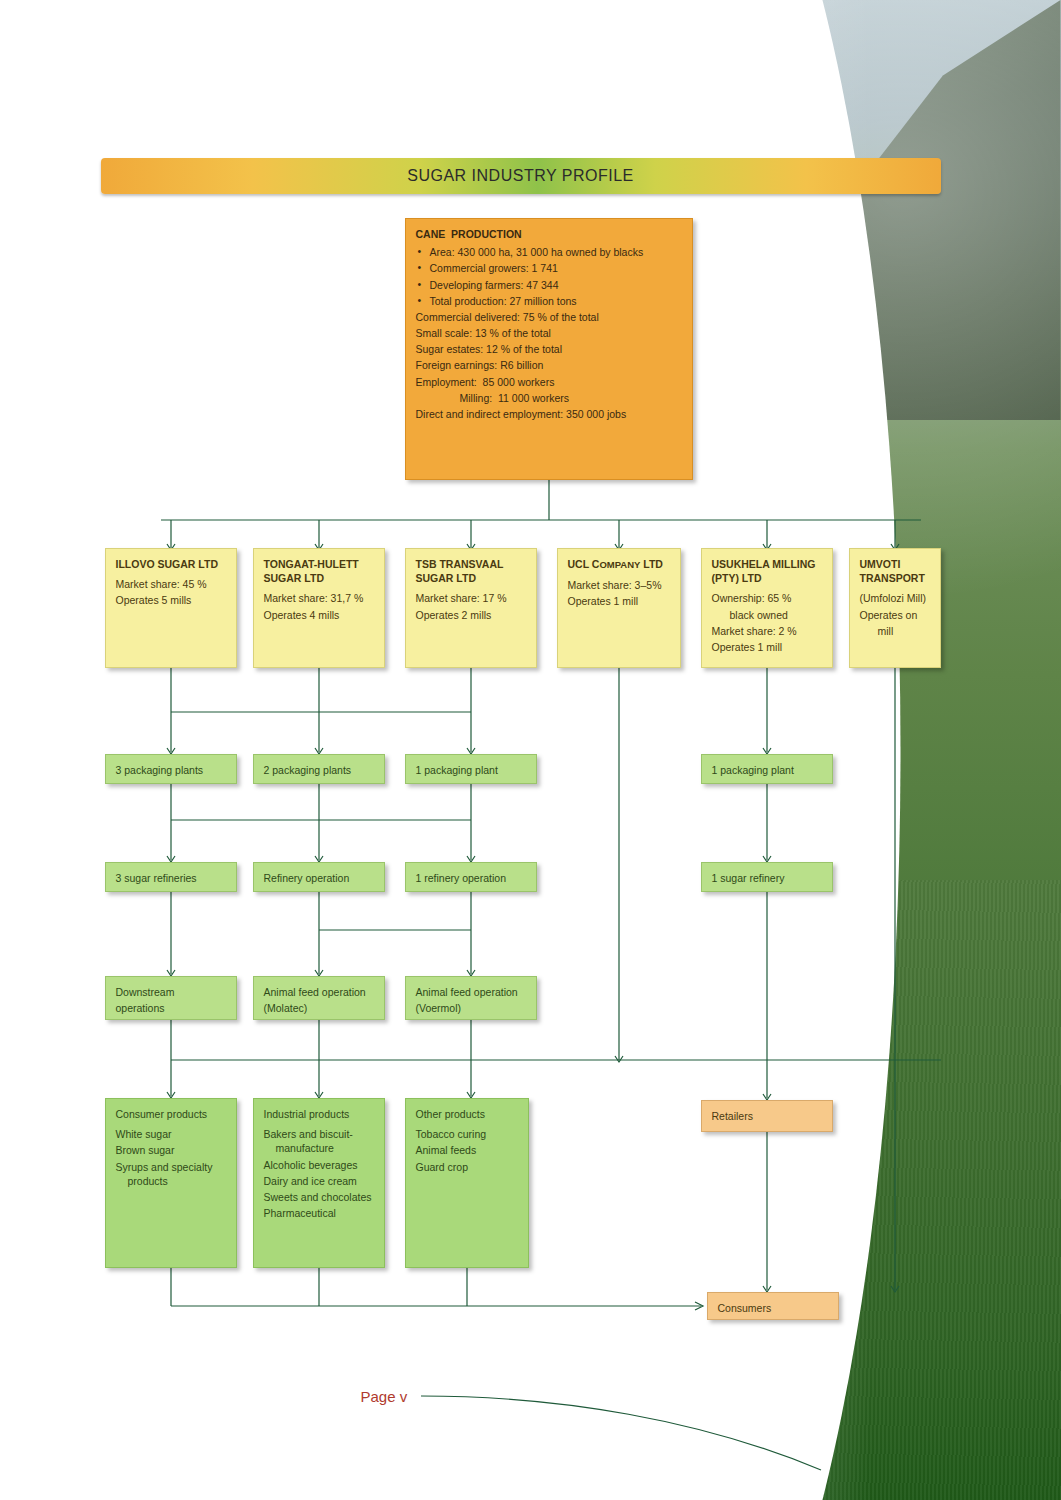SUGAR INDUSTRY PROFILE
CANE PRODUCTION
Area: 430 000 ha, 31 000 ha owned by blacks
Commercial growers: 1 741
Developing farmers: 47 344
Total production: 27 million tons
Commercial delivered: 75 % of the total
Small scale: 13 % of the total
Sugar estates: 12 % of the total
Foreign earnings: R6 billion
Employment: 85 000 workers
Milling: 11 000 workers
Direct and indirect employment: 350 000 jobs
ILLOVO SUGAR LTD
Market share: 45 %
Operates 5 mills
TONGAAT-HULETT SUGAR LTD
Market share: 31,7 %
Operates 4 mills
TSB TRANSVAAL SUGAR LTD
Market share: 17 %
Operates 2 mills
UCL COMPANY LTD
Market share: 3–5%
Operates 1 mill
USUKHELA MILLING (PTY) LTD
Ownership: 65 %
black owned
Market share: 2 %
Operates 1 mill
UMVOTI TRANSPORT
(Umfolozi Mill)
Operates on
mill
3 packaging plants
2 packaging plants
1 packaging plant
1 packaging plant
3 sugar refineries
Refinery operation
1 refinery operation
1 sugar refinery
Downstream
operations
Animal feed operation
(Molatec)
Animal feed operation
(Voermol)
Consumer products
White sugar
Brown sugar
Syrups and specialty products
Industrial products
Bakers and biscuit-manufacture
Alcoholic beverages
Dairy and ice cream
Sweets and chocolates
Pharmaceutical
Other products
Tobacco curing
Animal feeds
Guard crop
Retailers
Consumers
Page v